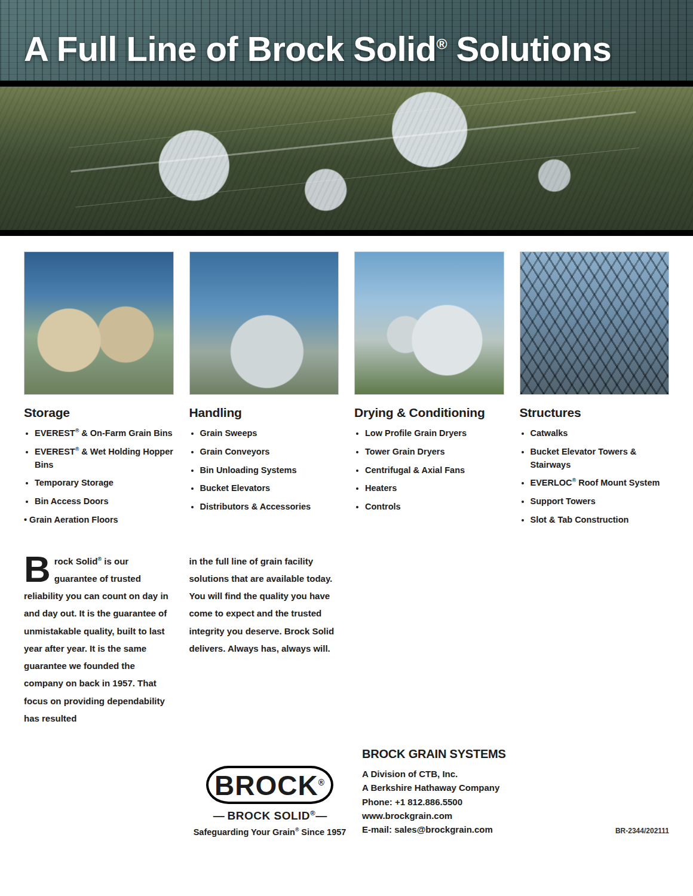A Full Line of Brock Solid® Solutions
Storage
EVEREST® & On-Farm Grain Bins
EVEREST® & Wet Holding Hopper Bins
Temporary Storage
Bin Access Doors
Grain Aeration Floors
Handling
Grain Sweeps
Grain Conveyors
Bin Unloading Systems
Bucket Elevators
Distributors & Accessories
Drying & Conditioning
Low Profile Grain Dryers
Tower Grain Dryers
Centrifugal & Axial Fans
Heaters
Controls
Structures
Catwalks
Bucket Elevator Towers & Stairways
EVERLOC® Roof Mount System
Support Towers
Slot & Tab Construction
Brock Solid® is our guarantee of trusted reliability you can count on day in and day out. It is the guarantee of unmistakable quality, built to last year after year. It is the same guarantee we founded the company on back in 1957. That focus on providing dependability has resulted
in the full line of grain facility solutions that are available today. You will find the quality you have come to expect and the trusted integrity you deserve. Brock Solid delivers. Always has, always will.
BROCK®
— BROCK SOLID®—
Safeguarding Your Grain® Since 1957
BROCK GRAIN SYSTEMS
A Division of CTB, Inc.
A Berkshire Hathaway Company
Phone: +1 812.886.5500
www.brockgrain.com
E-mail: sales@brockgrain.com
BR-2344/202111